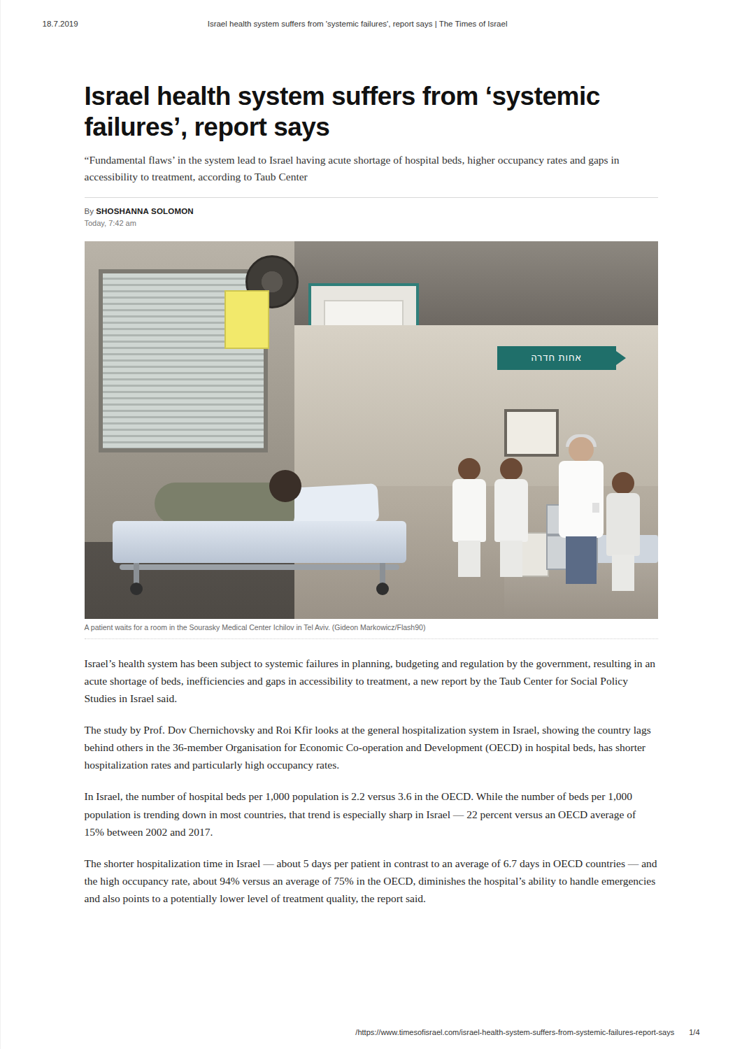18.7.2019
Israel health system suffers from 'systemic failures', report says | The Times of Israel
Israel health system suffers from ‘systemic failures’, report says
“Fundamental flaws’ in the system lead to Israel having acute shortage of hospital beds, higher occupancy rates and gaps in accessibility to treatment, according to Taub Center
By SHOSHANNA SOLOMON Today, 7:42 am
אחות חדרה
A patient waits for a room in the Sourasky Medical Center Ichilov in Tel Aviv. (Gideon Markowicz/Flash90)
Israel’s health system has been subject to systemic failures in planning, budgeting and regulation by the government, resulting in an acute shortage of beds, inefficiencies and gaps in accessibility to treatment, a new report by the Taub Center for Social Policy Studies in Israel said.
The study by Prof. Dov Chernichovsky and Roi Kfir looks at the general hospitalization system in Israel, showing the country lags behind others in the 36-member Organisation for Economic Co-operation and Development (OECD) in hospital beds, has shorter hospitalization rates and particularly high occupancy rates.
In Israel, the number of hospital beds per 1,000 population is 2.2 versus 3.6 in the OECD. While the number of beds per 1,000 population is trending down in most countries, that trend is especially sharp in Israel — 22 percent versus an OECD average of 15% between 2002 and 2017.
The shorter hospitalization time in Israel — about 5 days per patient in contrast to an average of 6.7 days in OECD countries — and the high occupancy rate, about 94% versus an average of 75% in the OECD, diminishes the hospital’s ability to handle emergencies and also points to a potentially lower level of treatment quality, the report said.
/https://www.timesofisrael.com/israel-health-system-suffers-from-systemic-failures-report-says 1/4